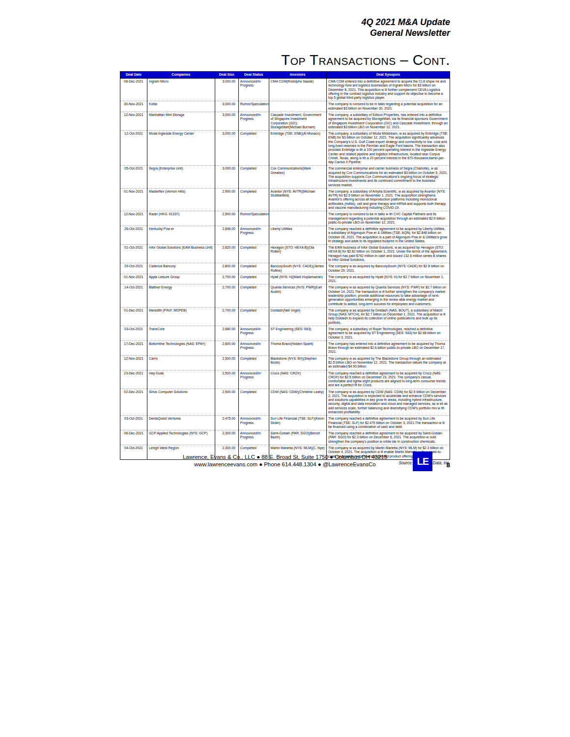4Q 2021 M&A Update
General Newsletter
Top Transactions – Cont.
| Deal Date | Companies | Deal Size | Deal Status | Investors | Deal Synopsis |
| --- | --- | --- | --- | --- | --- |
| 08-Dec-2021 | Ingram Micro | 3,000.00 | Announced/In Progress | CMA CGM(Rodolphe Saadé) | CMA CGM entered into a definitive agreement to acquire the CLS shipw ire and technology forw ard logistics businesses of Ingram Micro for $3 billion on December 8, 2021. This acquisition w ill further complement CEVA Logistics offering in the contract logistics industry and support its objective to become a top 5 global third-party logistics player. |
| 30-Nov-2021 | Kofax | 3,000.00 | Rumor/Speculation | | The company is rumored to be in talks regarding a potential acquisition for an estimated $3 billion on November 30, 2021. |
| 12-Nov-2021 | Manhattan Mini Storage | 3,000.00 | Announced/In Progress | Cascade Investment, Government of Singapore Investment Corporation (GIC), StorageMart(Michael Burnam) | The company, a subsidiary of Edison Properties, has entered into a definitive agreement to be acquired by StorageMart, via its financial sponsors Government of Singapore Investment Corporation (GIC) and Cascade Investment, through an estimated $3 billion LBO on November 12, 2021. |
| 12-Oct-2021 | Moda Ingleside Energy Center | 3,000.00 | Completed | Enbridge (TSE: ENB)(Al Monaco) | The company, a subsidiary of Moda Midstream, w as acquired by Enbridge (TSE: ENB) for $3 billion on October 12, 2021. The acquisition significantly advances the Company's U.S. Gulf Coast export strategy and connectivity to low -cost and long-lived reserves in the Permian and Eagle Ford basins. The transaction also provides Enbridge w ith a 100 percent operating interest in the Ingleside Energy Center and related pipeline and logistics infrastructure, located near Corpus Christi, Texas, along w ith a 20 percent interest in the 670-thousand-barrel-per-day Cactus II Pipeline. |
| 05-Oct-2021 | Segra (Enterprise Unit) | 3,000.00 | Completed | Cox Communications(Mark Greatrex) | The commercial enterprise and carrier business of Segra (Charlotte), w as acquired by Cox Communications for an estimated $3 billion on October 5, 2021. The acquisition supports Cox Communications's ongoing focus of strategic infrastructure investments and its continued commitment to the business services market. |
| 01-Nov-2021 | Masterflex (Vernon Hills) | 2,900.00 | Completed | Avantor (NYS: AVTR)(Michael Stubblefield) | The company, a subsidiary of Antylia Scientific, w as acquired by Avantor (NYS: AVTR) for $2.9 billion on November 1, 2021. The acquisition strengthens Avantor's offering across all bioproduction platforms including monoclonal antibodies (mAbs), cell and gene therapy and mRNA and supports both therapy and vaccine manufacturing including COVID-19. |
| 12-Nov-2021 | Razer (HKG: 01337) | 2,900.00 | Rumor/Speculation | | The company is rumored to be in talks w ith CVC Capital Partners and its management regarding a potential acquisition through an estimated $2.9 billion public-to-private LBO on November 12, 2021. |
| 26-Oct-2021 | Kentucky Pow er | 2,846.00 | Announced/In Progress | Liberty Utilities | The company reached a definitive agreement to be acquired by Liberty Utilities, a subsidiary of Algonquin Pow er & Utilities (TSE: AQN), for $2.846 billion on October 26, 2021. The acquisition is a part of Algonquin Pow er & Utilities's grow th strategy and adds to its regulated footprint in the United States. |
| 01-Oct-2021 | Infor Global Solutions (EAM Business Unit) | 2,820.00 | Completed | Hexagon (STO: HEXA B)(Ola Rollén) | The EAM business of Infor Global Solutions, w as acquired by Hexagon (STO: HEXA B) for $2.82 billion on October 1, 2021. Under the terms of the agreement, Hexagon has paid $792 million in cash and issued 132.6 million series B shares to Infor Global Solutions. |
| 29-Oct-2021 | Cadence Bancorp | 2,800.00 | Completed | BancorpSouth (NYS: CADE)(James Rollins) | The company w as acquired by BancorpSouth (NYS: CADE) for $2.8 billion on October 29, 2021. |
| 01-Nov-2021 | Apple Leisure Group | 2,700.00 | Completed | Hyatt (NYS: H)(Mark Hoplamazian) | The company w as acquired by Hyatt (NYS: H) for $2.7 billion on November 1, 2021. |
| 14-Oct-2021 | Blattner Energy | 2,700.00 | Completed | Quanta Services (NYS: PWR)(Earl Austin) | The company w as acquired by Quanta Services (NYS: PWR) for $2.7 billion on October 14, 2021.The transaction w ill further strengthen the company's market leadership position, provide additional resources to take advantage of next-generation opportunities emerging in the renew able energy market and contribute to added, long-term success for employees and customers. |
| 01-Dec-2021 | Meredith (PINX: MDPEB) | 2,700.00 | Completed | Dotdash(Neil Vogel) | The company w as acquired by Dotdash (NAS: BOUT), a subsidiary of Match Group (NAS: MTCH), for $2.7 billion on December 1, 2021. The acquisition w ill help Dotdash to expand its collection of online publications and bulk up its portfolio. |
| 03-Oct-2021 | TransCore | 2,680.00 | Announced/In Progress | ST Engineering (SES: S63) | The company, a subsidiary of Roper Technologies, reached a definitive agreement to be acquired by ST Engineering (SES: S63) for $2.68 billion on October 3, 2021. |
| 17-Dec-2021 | Bottomline Technologies (NAS: EPAY) | 2,600.00 | Announced/In Progress | Thoma Bravo(Holden Spaht) | The company has entered into a definitive agreement to be acquired by Thoma Bravo through an estimated $2.6 billion public-to-private LBO on December 17, 2021. |
| 12-Nov-2021 | Carrix | 2,500.00 | Completed | Blackstone (NYS: BX)(Stephen Bolze) | The company w as acquired by The Blackstone Group through an estimated $2.5 billion LBO on November 12, 2021. The transaction values the company at an estimated $4.90 billion. |
| 23-Dec-2021 | Hey Dude | 2,500.00 | Announced/In Progress | Crocs (NAS: CROX) | The company reached a definitive agreement to be acquired by Crocs (NAS: CROX) for $2.5 billion on December 23, 2021. The company's casual, comfortable and lightw eight products are aligned to long-term consumer trends and are a perfect fit for Crocs. |
| 02-Dec-2021 | Sirius Computer Solutions | 2,500.00 | Completed | CDW (NAS: CDW)(Christine Leahy) | The company w as acquired by CDW (NAS: CDW) for $2.5 billion on December 2, 2021. The acquisition is expected to accelerate and enhance CDW's services and solutions capabilities in key grow th areas, including hybrid infrastructure, security, digital and data innovation and cloud and managed services, as w ell as add services scale, further balancing and diversifying CDW's portfolio mix w ith enhanced profitability. |
| 03-Oct-2021 | DentaQuest Ventures | 2,475.00 | Announced/In Progress | Sun Life Financial (TSE: SLF)(Kevin Strain) | The company reached a definitive agreement to be acquired by Sun Life Financial (TSE: SLF) for $2.475 billion on October 3, 2021.The transaction w ill be financed using a combination of cash and debt. |
| 06-Dec-2021 | GCP Applied Technologies (NYS: GCP) | 2,300.00 | Announced/In Progress | Saint-Gobain (PAR: SGO)(Benoit Bazin) | The company reached a definitive agreement to be acquired by Saint-Gobain (PAR: SGO) for $2.3 billion on December 6, 2021. The acquisition w ould strengthen the company's position w orldw ide in construction chemicals. |
| 04-Oct-2021 | Lehigh West Region | 2,300.00 | Completed | Martin Marietta (NYS: MLM)(C. Nye) | The company w as acquired by Martin Marietta (NYS: MLM) for $2.3 billion on October 4, 2021. The acquisition w ill enable Martin Marietta w ith a coast-to-coast geographic footprint and expanded product offerings. |
Source: Pitchbook Data, Inc.
Lawrence, Evans & Co., LLC ● 88 E. Broad St, Suite 1750 ● Columbus OH 43215
www.lawrenceevans.com ● Phone 614.448.1304 ● @LawrenceEvansCo
LE
8